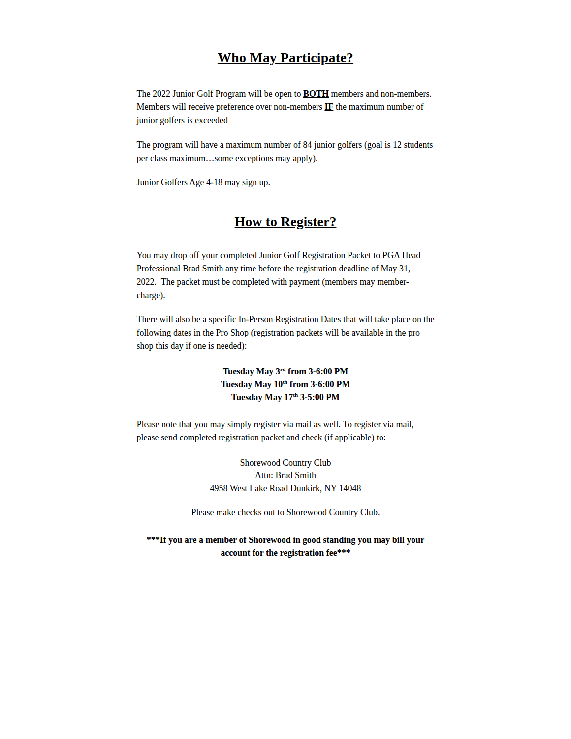Who May Participate?
The 2022 Junior Golf Program will be open to BOTH members and non-members. Members will receive preference over non-members IF the maximum number of junior golfers is exceeded
The program will have a maximum number of 84 junior golfers (goal is 12 students per class maximum…some exceptions may apply).
Junior Golfers Age 4-18 may sign up.
How to Register?
You may drop off your completed Junior Golf Registration Packet to PGA Head Professional Brad Smith any time before the registration deadline of May 31, 2022. The packet must be completed with payment (members may member-charge).
There will also be a specific In-Person Registration Dates that will take place on the following dates in the Pro Shop (registration packets will be available in the pro shop this day if one is needed):
Tuesday May 3rd from 3-6:00 PM
Tuesday May 10th from 3-6:00 PM
Tuesday May 17th 3-5:00 PM
Please note that you may simply register via mail as well. To register via mail, please send completed registration packet and check (if applicable) to:
Shorewood Country Club
Attn: Brad Smith
4958 West Lake Road Dunkirk, NY 14048
Please make checks out to Shorewood Country Club.
***If you are a member of Shorewood in good standing you may bill your account for the registration fee***